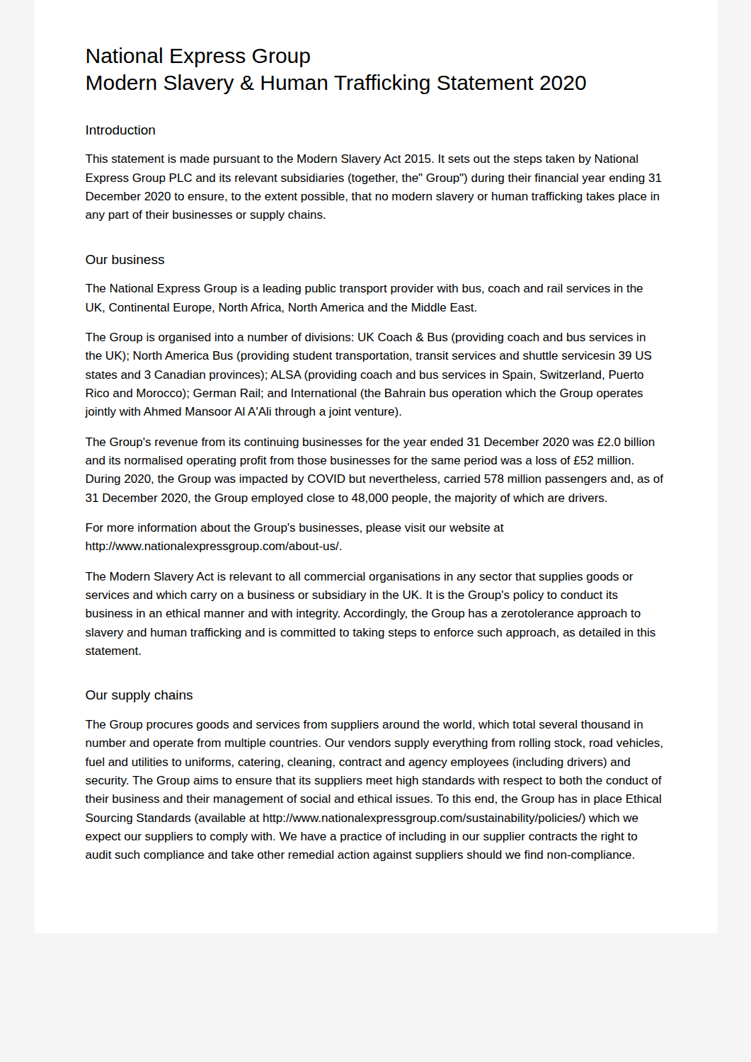National Express GroupModern Slavery & Human Trafficking Statement 2020
Introduction
This statement is made pursuant to the Modern Slavery Act 2015. It sets out the steps taken by National Express Group PLC and its relevant subsidiaries (together, the" Group") during their financial year ending 31 December 2020 to ensure, to the extent possible, that no modern slavery or human trafficking takes place in any part of their businesses or supply chains.
Our business
The National Express Group is a leading public transport provider with bus, coach and rail services in the UK, Continental Europe, North Africa, North America and the Middle East.
The Group is organised into a number of divisions: UK Coach & Bus (providing coach and bus services in the UK); North America Bus (providing student transportation, transit services and shuttle servicesin 39 US states and 3 Canadian provinces); ALSA (providing coach and bus services in Spain, Switzerland, Puerto Rico and Morocco); German Rail; and International (the Bahrain bus operation which the Group operates jointly with Ahmed Mansoor Al A'Ali through a joint venture).
The Group's revenue from its continuing businesses for the year ended 31 December 2020 was £2.0 billion and its normalised operating profit from those businesses for the same period was a loss of £52 million. During 2020, the Group was impacted by COVID but nevertheless, carried 578 million passengers and, as of 31 December 2020, the Group employed close to 48,000 people, the majority of which are drivers.
For more information about the Group's businesses, please visit our website at http://www.nationalexpressgroup.com/about-us/.
The Modern Slavery Act is relevant to all commercial organisations in any sector that supplies goods or services and which carry on a business or subsidiary in the UK. It is the Group's policy to conduct its business in an ethical manner and with integrity. Accordingly, the Group has a zerotolerance approach to slavery and human trafficking and is committed to taking steps to enforce such approach, as detailed in this statement.
Our supply chains
The Group procures goods and services from suppliers around the world, which total several thousand in number and operate from multiple countries. Our vendors supply everything from rolling stock, road vehicles, fuel and utilities to uniforms, catering, cleaning, contract and agency employees (including drivers) and security. The Group aims to ensure that its suppliers meet high standards with respect to both the conduct of their business and their management of social and ethical issues. To this end, the Group has in place Ethical Sourcing Standards (available at http://www.nationalexpressgroup.com/sustainability/policies/) which we expect our suppliers to comply with. We have a practice of including in our supplier contracts the right to audit such compliance and take other remedial action against suppliers should we find non-compliance.